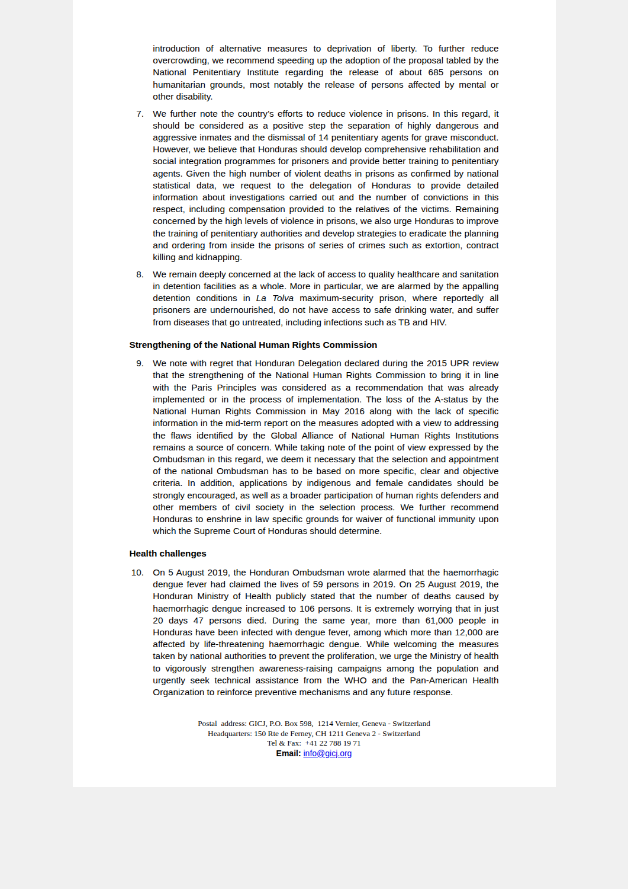introduction of alternative measures to deprivation of liberty. To further reduce overcrowding, we recommend speeding up the adoption of the proposal tabled by the National Penitentiary Institute regarding the release of about 685 persons on humanitarian grounds, most notably the release of persons affected by mental or other disability.
7. We further note the country’s efforts to reduce violence in prisons. In this regard, it should be considered as a positive step the separation of highly dangerous and aggressive inmates and the dismissal of 14 penitentiary agents for grave misconduct. However, we believe that Honduras should develop comprehensive rehabilitation and social integration programmes for prisoners and provide better training to penitentiary agents. Given the high number of violent deaths in prisons as confirmed by national statistical data, we request to the delegation of Honduras to provide detailed information about investigations carried out and the number of convictions in this respect, including compensation provided to the relatives of the victims. Remaining concerned by the high levels of violence in prisons, we also urge Honduras to improve the training of penitentiary authorities and develop strategies to eradicate the planning and ordering from inside the prisons of series of crimes such as extortion, contract killing and kidnapping.
8. We remain deeply concerned at the lack of access to quality healthcare and sanitation in detention facilities as a whole. More in particular, we are alarmed by the appalling detention conditions in La Tolva maximum-security prison, where reportedly all prisoners are undernourished, do not have access to safe drinking water, and suffer from diseases that go untreated, including infections such as TB and HIV.
Strengthening of the National Human Rights Commission
9. We note with regret that Honduran Delegation declared during the 2015 UPR review that the strengthening of the National Human Rights Commission to bring it in line with the Paris Principles was considered as a recommendation that was already implemented or in the process of implementation. The loss of the A-status by the National Human Rights Commission in May 2016 along with the lack of specific information in the mid-term report on the measures adopted with a view to addressing the flaws identified by the Global Alliance of National Human Rights Institutions remains a source of concern. While taking note of the point of view expressed by the Ombudsman in this regard, we deem it necessary that the selection and appointment of the national Ombudsman has to be based on more specific, clear and objective criteria. In addition, applications by indigenous and female candidates should be strongly encouraged, as well as a broader participation of human rights defenders and other members of civil society in the selection process. We further recommend Honduras to enshrine in law specific grounds for waiver of functional immunity upon which the Supreme Court of Honduras should determine.
Health challenges
10. On 5 August 2019, the Honduran Ombudsman wrote alarmed that the haemorrhagic dengue fever had claimed the lives of 59 persons in 2019. On 25 August 2019, the Honduran Ministry of Health publicly stated that the number of deaths caused by haemorrhagic dengue increased to 106 persons. It is extremely worrying that in just 20 days 47 persons died. During the same year, more than 61,000 people in Honduras have been infected with dengue fever, among which more than 12,000 are affected by life-threatening haemorrhagic dengue. While welcoming the measures taken by national authorities to prevent the proliferation, we urge the Ministry of health to vigorously strengthen awareness-raising campaigns among the population and urgently seek technical assistance from the WHO and the Pan-American Health Organization to reinforce preventive mechanisms and any future response.
Postal address: GICJ, P.O. Box 598, 1214 Vernier, Geneva - Switzerland
Headquarters: 150 Rte de Ferney, CH 1211 Geneva 2 - Switzerland
Tel & Fax: +41 22 788 19 71
Email: info@gicj.org